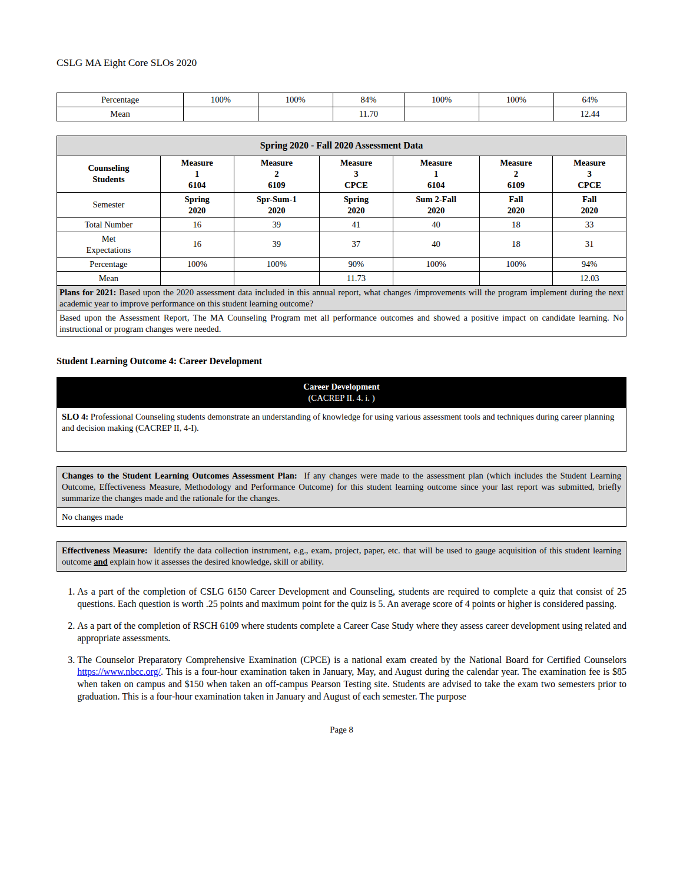CSLG MA Eight Core SLOs 2020
| Percentage | 100% | 100% | 84% | 100% | 100% | 64% |
| Mean | | | 11.70 | | | 12.44 |
| Spring 2020 - Fall 2020 Assessment Data |
| Counseling Students | Measure 1 6104 | Measure 2 6109 | Measure 3 CPCE | Measure 1 6104 | Measure 2 6109 | Measure 3 CPCE |
| Semester | Spring 2020 | Spr-Sum-1 2020 | Spring 2020 | Sum 2-Fall 2020 | Fall 2020 | Fall 2020 |
| Total Number | 16 | 39 | 41 | 40 | 18 | 33 |
| Met Expectations | 16 | 39 | 37 | 40 | 18 | 31 |
| Percentage | 100% | 100% | 90% | 100% | 100% | 94% |
| Mean | | | 11.73 | | | 12.03 |
| Plans for 2021: Based upon the 2020 assessment data included in this annual report, what changes /improvements will the program implement during the next academic year to improve performance on this student learning outcome? |
| Based upon the Assessment Report, The MA Counseling Program met all performance outcomes and showed a positive impact on candidate learning. No instructional or program changes were needed. |
Student Learning Outcome 4: Career Development
| Career Development (CACREP II. 4. i. ) |
| SLO 4: Professional Counseling students demonstrate an understanding of knowledge for using various assessment tools and techniques during career planning and decision making (CACREP II, 4-I). |
| Changes to the Student Learning Outcomes Assessment Plan: If any changes were made to the assessment plan (which includes the Student Learning Outcome, Effectiveness Measure, Methodology and Performance Outcome) for this student learning outcome since your last report was submitted, briefly summarize the changes made and the rationale for the changes. |
| No changes made |
| Effectiveness Measure: Identify the data collection instrument, e.g., exam, project, paper, etc. that will be used to gauge acquisition of this student learning outcome and explain how it assesses the desired knowledge, skill or ability. |
As a part of the completion of CSLG 6150 Career Development and Counseling, students are required to complete a quiz that consist of 25 questions. Each question is worth .25 points and maximum point for the quiz is 5. An average score of 4 points or higher is considered passing.
As a part of the completion of RSCH 6109 where students complete a Career Case Study where they assess career development using related and appropriate assessments.
The Counselor Preparatory Comprehensive Examination (CPCE) is a national exam created by the National Board for Certified Counselors https://www.nbcc.org/. This is a four-hour examination taken in January, May, and August during the calendar year. The examination fee is $85 when taken on campus and $150 when taken an off-campus Pearson Testing site. Students are advised to take the exam two semesters prior to graduation. This is a four-hour examination taken in January and August of each semester. The purpose
Page 8